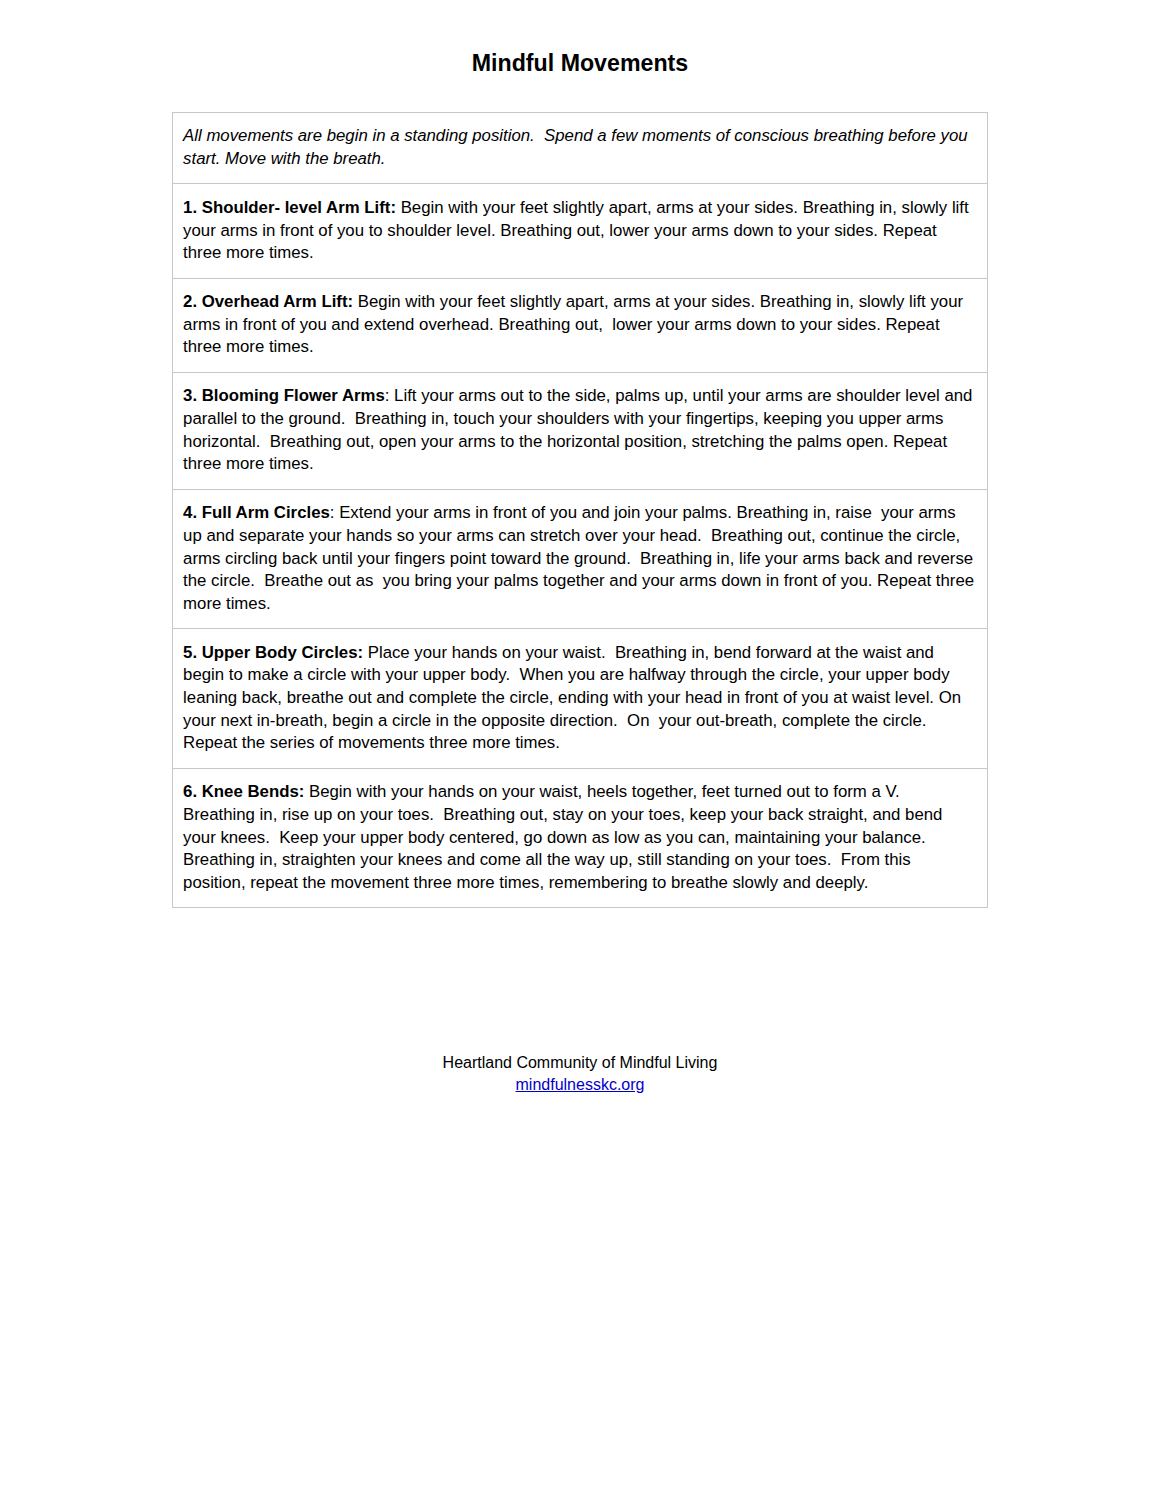Mindful Movements
| All movements are begin in a standing position. Spend a few moments of conscious breathing before you start. Move with the breath. |
| 1. Shoulder- level Arm Lift: Begin with your feet slightly apart, arms at your sides. Breathing in, slowly lift your arms in front of you to shoulder level. Breathing out, lower your arms down to your sides. Repeat three more times. |
| 2. Overhead Arm Lift: Begin with your feet slightly apart, arms at your sides. Breathing in, slowly lift your arms in front of you and extend overhead. Breathing out, lower your arms down to your sides. Repeat three more times. |
| 3. Blooming Flower Arms : Lift your arms out to the side, palms up, until your arms are shoulder level and parallel to the ground. Breathing in, touch your shoulders with your fingertips, keeping you upper arms horizontal. Breathing out, open your arms to the horizontal position, stretching the palms open. Repeat three more times. |
| 4. Full Arm Circles : Extend your arms in front of you and join your palms. Breathing in, raise your arms up and separate your hands so your arms can stretch over your head. Breathing out, continue the circle, arms circling back until your fingers point toward the ground. Breathing in, life your arms back and reverse the circle. Breathe out as you bring your palms together and your arms down in front of you. Repeat three more times. |
| 5. Upper Body Circles: Place your hands on your waist. Breathing in, bend forward at the waist and begin to make a circle with your upper body. When you are halfway through the circle, your upper body leaning back, breathe out and complete the circle, ending with your head in front of you at waist level. On your next in-breath, begin a circle in the opposite direction. On your out-breath, complete the circle. Repeat the series of movements three more times. |
| 6. Knee Bends: Begin with your hands on your waist, heels together, feet turned out to form a V. Breathing in, rise up on your toes. Breathing out, stay on your toes, keep your back straight, and bend your knees. Keep your upper body centered, go down as low as you can, maintaining your balance. Breathing in, straighten your knees and come all the way up, still standing on your toes. From this position, repeat the movement three more times, remembering to breathe slowly and deeply. |
Heartland Community of Mindful Living
mindfulnesskc.org